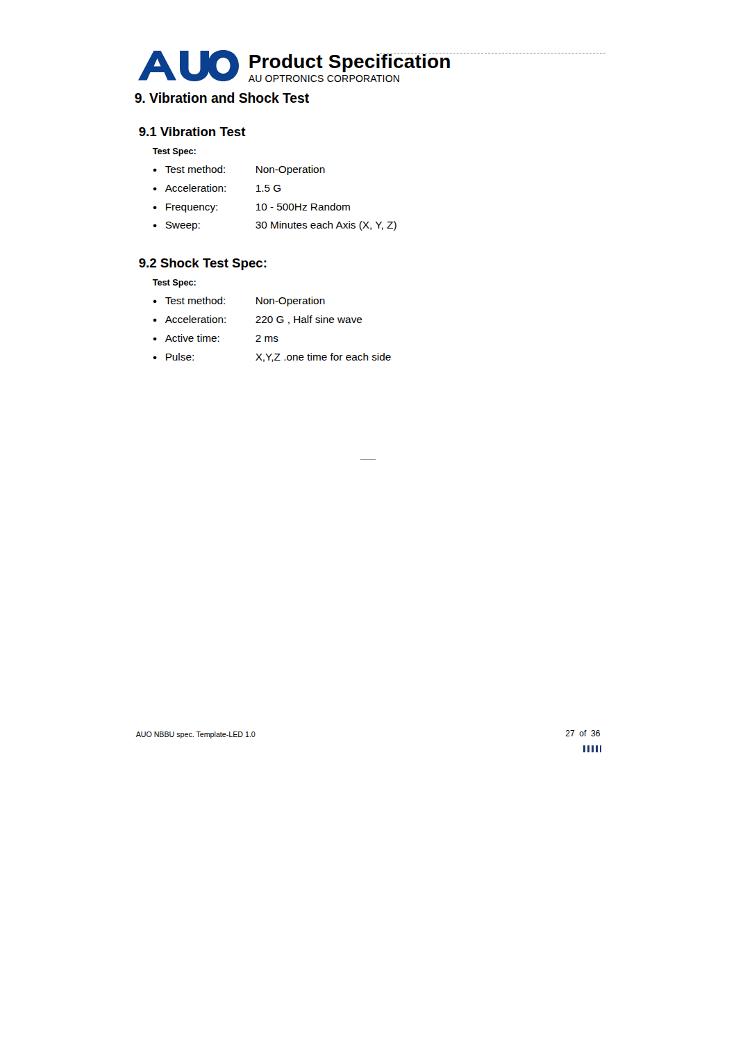Product Specification
AU OPTRONICS CORPORATION
9. Vibration and Shock Test
9.1 Vibration Test
Test Spec:
Test method: Non-Operation
Acceleration: 1.5 G
Frequency: 10 - 500Hz Random
Sweep: 30 Minutes each Axis (X, Y, Z)
9.2 Shock Test Spec:
Test Spec:
Test method: Non-Operation
Acceleration: 220 G , Half sine wave
Active time: 2 ms
Pulse: X,Y,Z .one time for each side
AUO NBBU spec. Template-LED 1.0
27 of 36